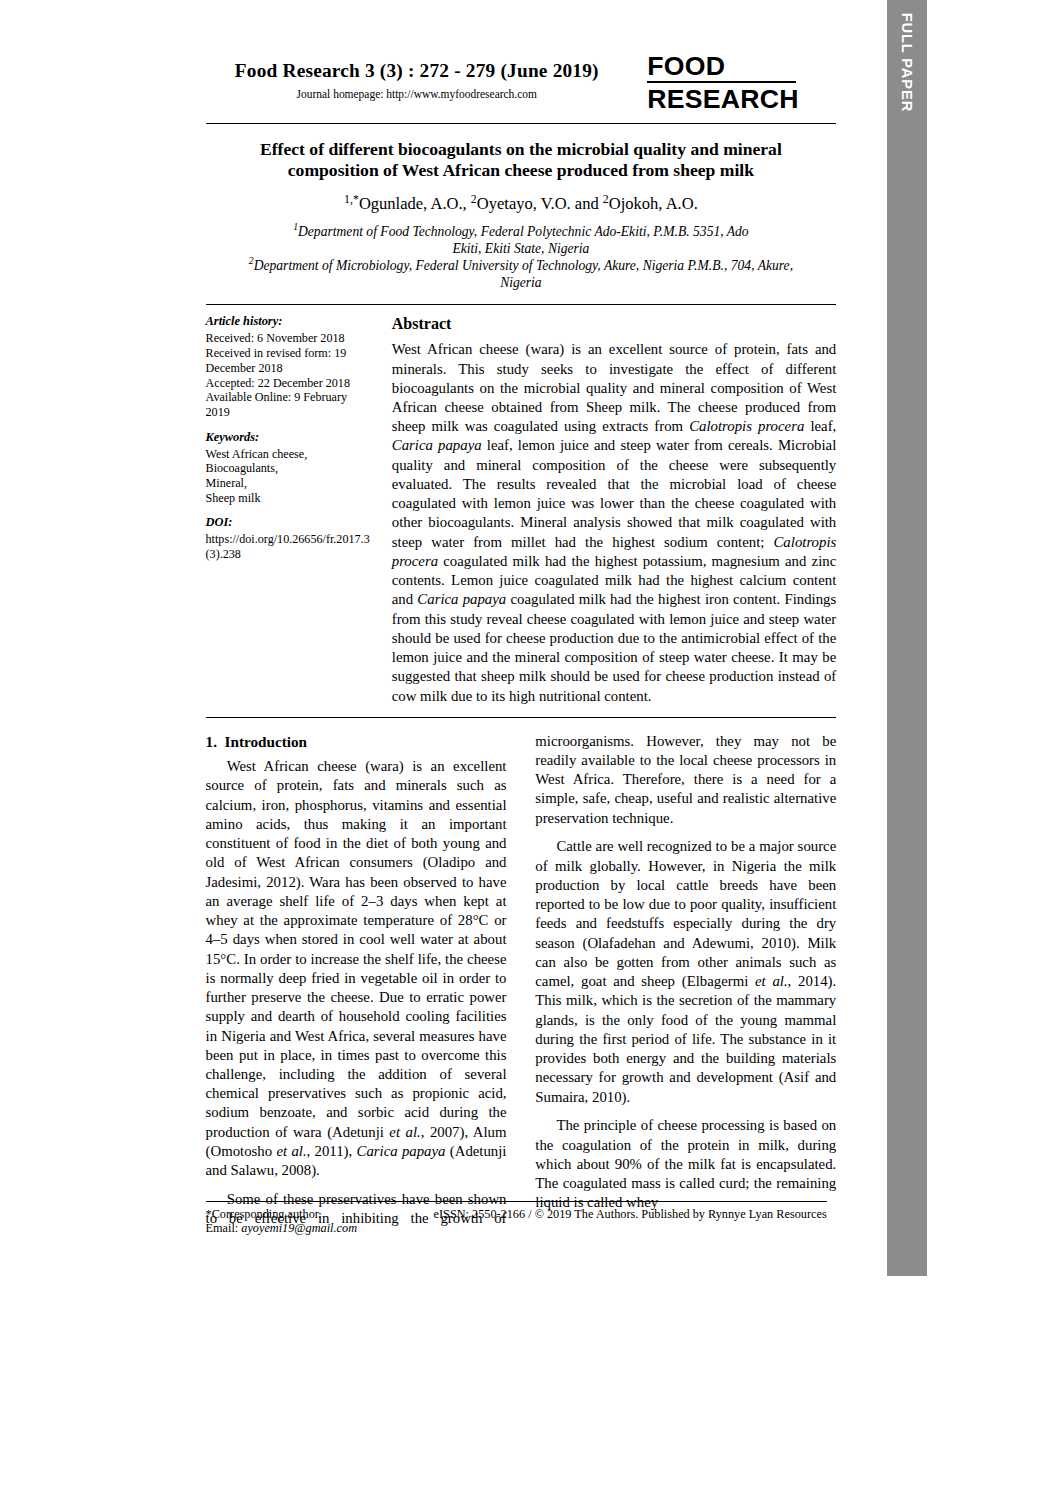FULL PAPER
Food Research 3 (3) : 272 - 279 (June 2019)
Journal homepage: http://www.myfoodresearch.com
FOOD
RESEARCH
Effect of different biocoagulants on the microbial quality and mineral composition of West African cheese produced from sheep milk
1,*Ogunlade, A.O., 2Oyetayo, V.O. and 2Ojokoh, A.O.
1Department of Food Technology, Federal Polytechnic Ado-Ekiti, P.M.B. 5351, Ado
Ekiti, Ekiti State, Nigeria
2Department of Microbiology, Federal University of Technology, Akure, Nigeria P.M.B., 704, Akure,
Nigeria
Article history:
Received: 6 November 2018
Received in revised form: 19 December 2018
Accepted: 22 December 2018
Available Online: 9 February 2019
Keywords:
West African cheese,
Biocoagulants,
Mineral,
Sheep milk
DOI:
https://doi.org/10.26656/fr.2017.3(3).238
Abstract
West African cheese (wara) is an excellent source of protein, fats and minerals. This study seeks to investigate the effect of different biocoagulants on the microbial quality and mineral composition of West African cheese obtained from Sheep milk. The cheese produced from sheep milk was coagulated using extracts from Calotropis procera leaf, Carica papaya leaf, lemon juice and steep water from cereals. Microbial quality and mineral composition of the cheese were subsequently evaluated. The results revealed that the microbial load of cheese coagulated with lemon juice was lower than the cheese coagulated with other biocoagulants. Mineral analysis showed that milk coagulated with steep water from millet had the highest sodium content; Calotropis procera coagulated milk had the highest potassium, magnesium and zinc contents. Lemon juice coagulated milk had the highest calcium content and Carica papaya coagulated milk had the highest iron content. Findings from this study reveal cheese coagulated with lemon juice and steep water should be used for cheese production due to the antimicrobial effect of the lemon juice and the mineral composition of steep water cheese. It may be suggested that sheep milk should be used for cheese production instead of cow milk due to its high nutritional content.
1. Introduction
West African cheese (wara) is an excellent source of protein, fats and minerals such as calcium, iron, phosphorus, vitamins and essential amino acids, thus making it an important constituent of food in the diet of both young and old of West African consumers (Oladipo and Jadesimi, 2012). Wara has been observed to have an average shelf life of 2–3 days when kept at whey at the approximate temperature of 28°C or 4–5 days when stored in cool well water at about 15°C. In order to increase the shelf life, the cheese is normally deep fried in vegetable oil in order to further preserve the cheese. Due to erratic power supply and dearth of household cooling facilities in Nigeria and West Africa, several measures have been put in place, in times past to overcome this challenge, including the addition of several chemical preservatives such as propionic acid, sodium benzoate, and sorbic acid during the production of wara (Adetunji et al., 2007), Alum (Omotosho et al., 2011), Carica papaya (Adetunji and Salawu, 2008).
Some of these preservatives have been shown to be effective in inhibiting the growth of microorganisms. However, they may not be readily available to the local cheese processors in West Africa. Therefore, there is a need for a simple, safe, cheap, useful and realistic alternative preservation technique.
Cattle are well recognized to be a major source of milk globally. However, in Nigeria the milk production by local cattle breeds have been reported to be low due to poor quality, insufficient feeds and feedstuffs especially during the dry season (Olafadehan and Adewumi, 2010). Milk can also be gotten from other animals such as camel, goat and sheep (Elbagermi et al., 2014). This milk, which is the secretion of the mammary glands, is the only food of the young mammal during the first period of life. The substance in it provides both energy and the building materials necessary for growth and development (Asif and Sumaira, 2010).
The principle of cheese processing is based on the coagulation of the protein in milk, during which about 90% of the milk fat is encapsulated. The coagulated mass is called curd; the remaining liquid is called whey
*Corresponding author.
Email: ayoyemi19@gmail.com
eISSN: 2550-2166 / © 2019 The Authors. Published by Rynnye Lyan Resources